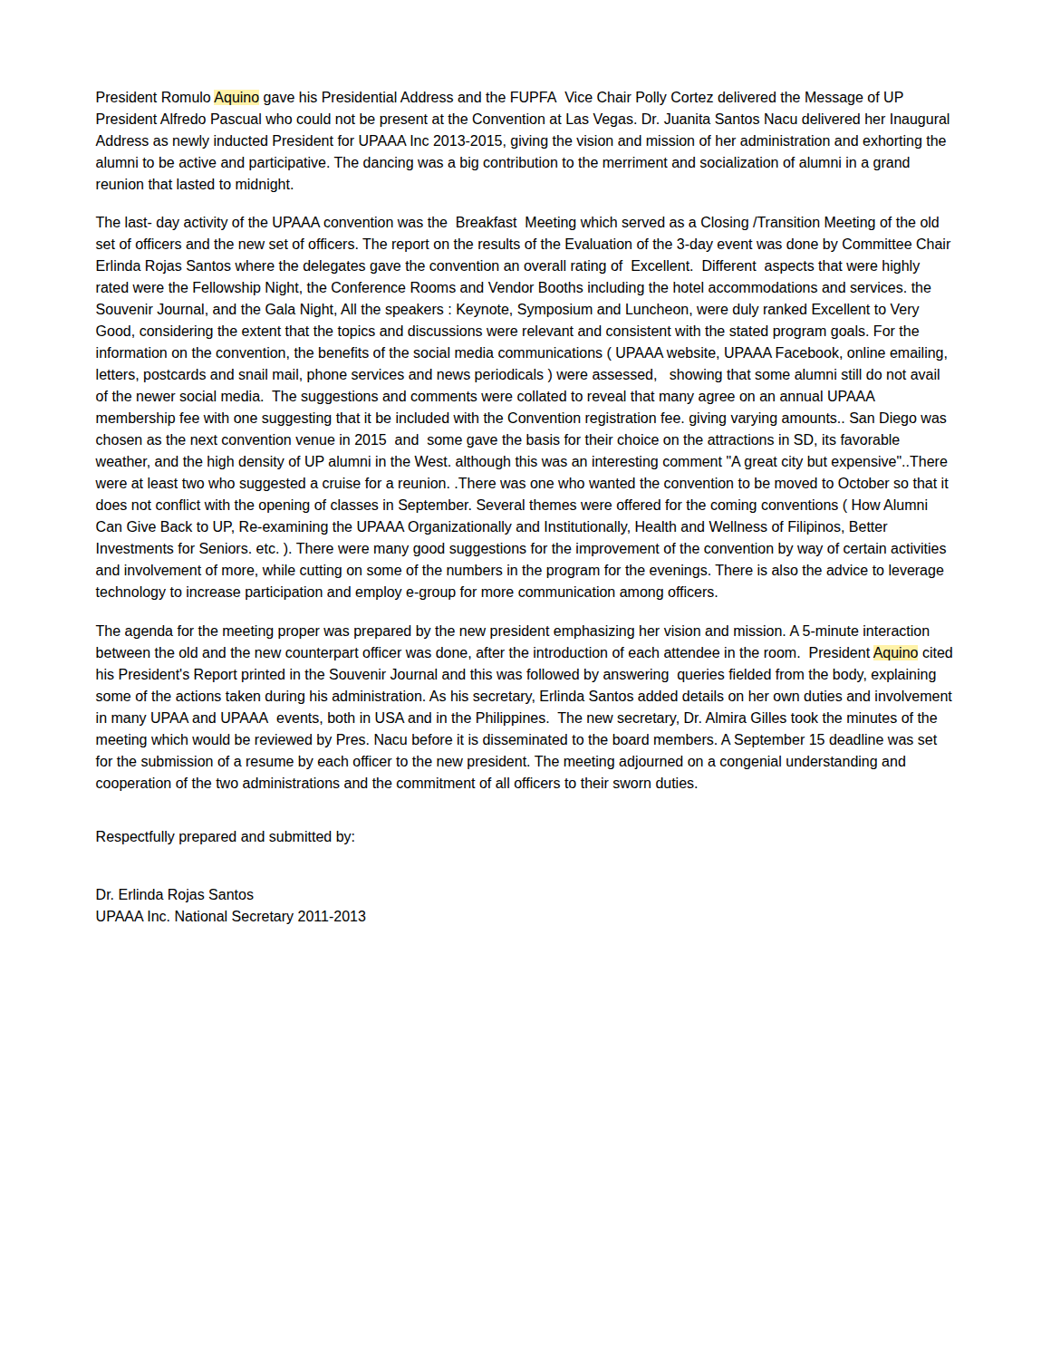President Romulo Aquino gave his Presidential Address and the FUPFA Vice Chair Polly Cortez delivered the Message of UP President Alfredo Pascual who could not be present at the Convention at Las Vegas. Dr. Juanita Santos Nacu delivered her Inaugural Address as newly inducted President for UPAAA Inc 2013-2015, giving the vision and mission of her administration and exhorting the alumni to be active and participative. The dancing was a big contribution to the merriment and socialization of alumni in a grand reunion that lasted to midnight.
The last- day activity of the UPAAA convention was the Breakfast Meeting which served as a Closing /Transition Meeting of the old set of officers and the new set of officers. The report on the results of the Evaluation of the 3-day event was done by Committee Chair Erlinda Rojas Santos where the delegates gave the convention an overall rating of Excellent. Different aspects that were highly rated were the Fellowship Night, the Conference Rooms and Vendor Booths including the hotel accommodations and services. the Souvenir Journal, and the Gala Night, All the speakers : Keynote, Symposium and Luncheon, were duly ranked Excellent to Very Good, considering the extent that the topics and discussions were relevant and consistent with the stated program goals. For the information on the convention, the benefits of the social media communications ( UPAAA website, UPAAA Facebook, online emailing, letters, postcards and snail mail, phone services and news periodicals ) were assessed, showing that some alumni still do not avail of the newer social media. The suggestions and comments were collated to reveal that many agree on an annual UPAAA membership fee with one suggesting that it be included with the Convention registration fee. giving varying amounts.. San Diego was chosen as the next convention venue in 2015 and some gave the basis for their choice on the attractions in SD, its favorable weather, and the high density of UP alumni in the West. although this was an interesting comment "A great city but expensive"..There were at least two who suggested a cruise for a reunion. .There was one who wanted the convention to be moved to October so that it does not conflict with the opening of classes in September. Several themes were offered for the coming conventions ( How Alumni Can Give Back to UP, Re-examining the UPAAA Organizationally and Institutionally, Health and Wellness of Filipinos, Better Investments for Seniors. etc. ). There were many good suggestions for the improvement of the convention by way of certain activities and involvement of more, while cutting on some of the numbers in the program for the evenings. There is also the advice to leverage technology to increase participation and employ e-group for more communication among officers.
The agenda for the meeting proper was prepared by the new president emphasizing her vision and mission. A 5-minute interaction between the old and the new counterpart officer was done, after the introduction of each attendee in the room. President Aquino cited his President's Report printed in the Souvenir Journal and this was followed by answering queries fielded from the body, explaining some of the actions taken during his administration. As his secretary, Erlinda Santos added details on her own duties and involvement in many UPAA and UPAAA events, both in USA and in the Philippines. The new secretary, Dr. Almira Gilles took the minutes of the meeting which would be reviewed by Pres. Nacu before it is disseminated to the board members. A September 15 deadline was set for the submission of a resume by each officer to the new president. The meeting adjourned on a congenial understanding and cooperation of the two administrations and the commitment of all officers to their sworn duties.
Respectfully prepared and submitted by:
Dr. Erlinda Rojas Santos
UPAAA Inc. National Secretary 2011-2013